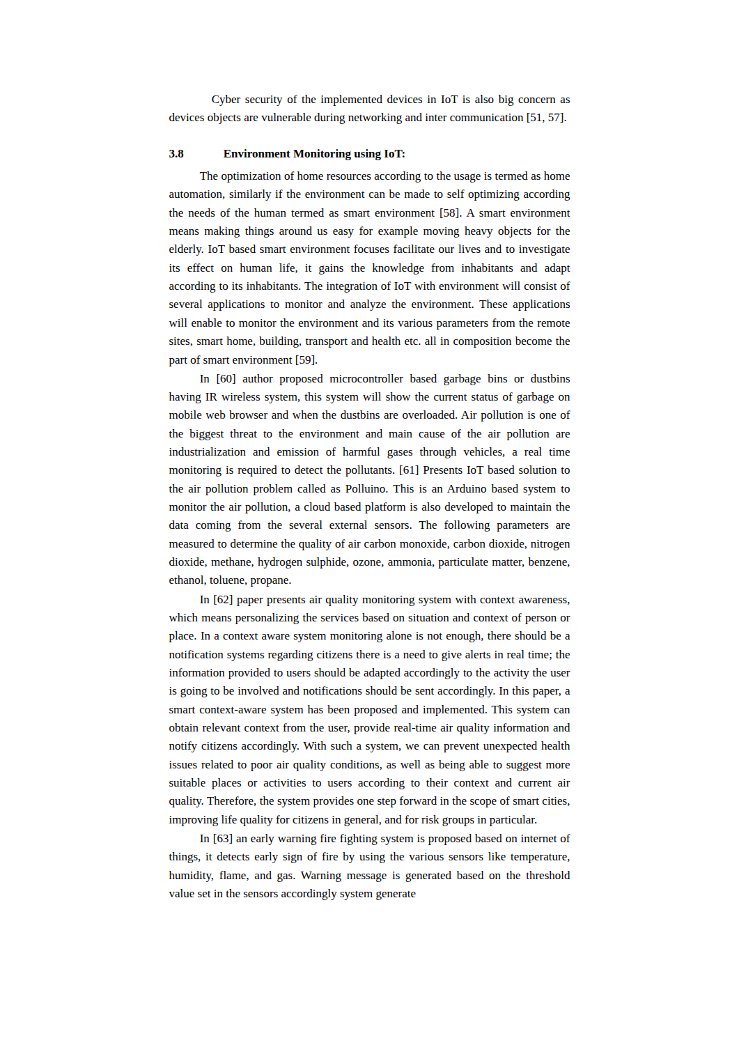Cyber security of the implemented devices in IoT is also big concern as devices objects are vulnerable during networking and inter communication [51, 57].
3.8 Environment Monitoring using IoT:
The optimization of home resources according to the usage is termed as home automation, similarly if the environment can be made to self optimizing according the needs of the human termed as smart environment [58]. A smart environment means making things around us easy for example moving heavy objects for the elderly. IoT based smart environment focuses facilitate our lives and to investigate its effect on human life, it gains the knowledge from inhabitants and adapt according to its inhabitants. The integration of IoT with environment will consist of several applications to monitor and analyze the environment. These applications will enable to monitor the environment and its various parameters from the remote sites, smart home, building, transport and health etc. all in composition become the part of smart environment [59].
In [60] author proposed microcontroller based garbage bins or dustbins having IR wireless system, this system will show the current status of garbage on mobile web browser and when the dustbins are overloaded. Air pollution is one of the biggest threat to the environment and main cause of the air pollution are industrialization and emission of harmful gases through vehicles, a real time monitoring is required to detect the pollutants. [61] Presents IoT based solution to the air pollution problem called as Polluino. This is an Arduino based system to monitor the air pollution, a cloud based platform is also developed to maintain the data coming from the several external sensors. The following parameters are measured to determine the quality of air carbon monoxide, carbon dioxide, nitrogen dioxide, methane, hydrogen sulphide, ozone, ammonia, particulate matter, benzene, ethanol, toluene, propane.
In [62] paper presents air quality monitoring system with context awareness, which means personalizing the services based on situation and context of person or place. In a context aware system monitoring alone is not enough, there should be a notification systems regarding citizens there is a need to give alerts in real time; the information provided to users should be adapted accordingly to the activity the user is going to be involved and notifications should be sent accordingly. In this paper, a smart context-aware system has been proposed and implemented. This system can obtain relevant context from the user, provide real-time air quality information and notify citizens accordingly. With such a system, we can prevent unexpected health issues related to poor air quality conditions, as well as being able to suggest more suitable places or activities to users according to their context and current air quality. Therefore, the system provides one step forward in the scope of smart cities, improving life quality for citizens in general, and for risk groups in particular.
In [63] an early warning fire fighting system is proposed based on internet of things, it detects early sign of fire by using the various sensors like temperature, humidity, flame, and gas. Warning message is generated based on the threshold value set in the sensors accordingly system generate